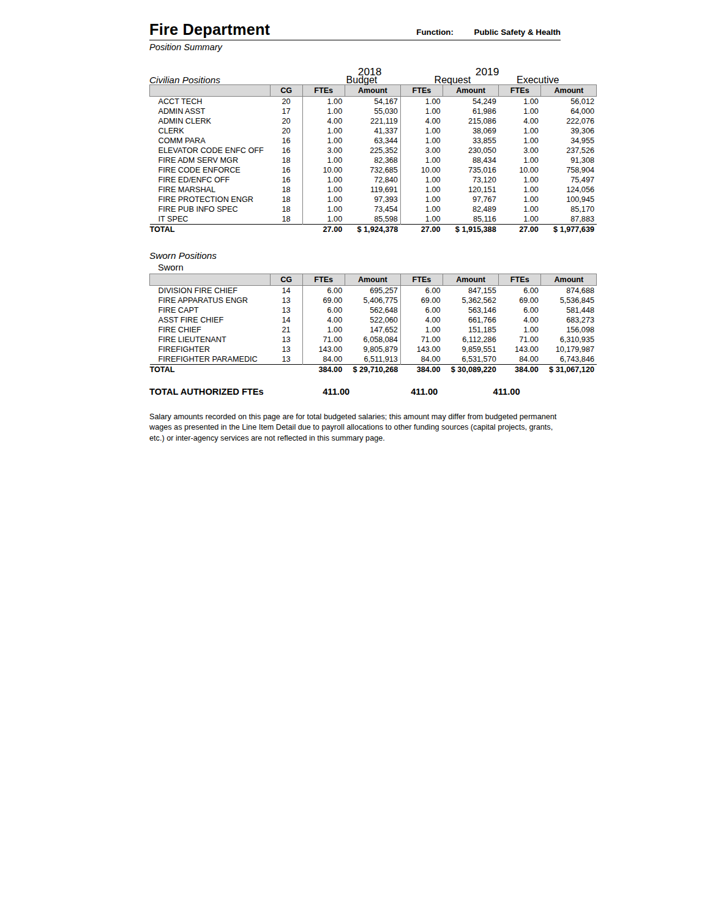Fire Department
Function: Public Safety & Health
Position Summary
2018 2019
Civilian Positions Budget Request Executive
| | CG | FTEs | Amount | FTEs | Amount | FTEs | Amount |
| --- | --- | --- | --- | --- | --- | --- | --- |
| ACCT TECH | 20 | 1.00 | 54,167 | 1.00 | 54,249 | 1.00 | 56,012 |
| ADMIN ASST | 17 | 1.00 | 55,030 | 1.00 | 61,986 | 1.00 | 64,000 |
| ADMIN CLERK | 20 | 4.00 | 221,119 | 4.00 | 215,086 | 4.00 | 222,076 |
| CLERK | 20 | 1.00 | 41,337 | 1.00 | 38,069 | 1.00 | 39,306 |
| COMM PARA | 16 | 1.00 | 63,344 | 1.00 | 33,855 | 1.00 | 34,955 |
| ELEVATOR CODE ENFC OFF | 16 | 3.00 | 225,352 | 3.00 | 230,050 | 3.00 | 237,526 |
| FIRE ADM SERV MGR | 18 | 1.00 | 82,368 | 1.00 | 88,434 | 1.00 | 91,308 |
| FIRE CODE ENFORCE | 16 | 10.00 | 732,685 | 10.00 | 735,016 | 10.00 | 758,904 |
| FIRE ED/ENFC OFF | 16 | 1.00 | 72,840 | 1.00 | 73,120 | 1.00 | 75,497 |
| FIRE MARSHAL | 18 | 1.00 | 119,691 | 1.00 | 120,151 | 1.00 | 124,056 |
| FIRE PROTECTION ENGR | 18 | 1.00 | 97,393 | 1.00 | 97,767 | 1.00 | 100,945 |
| FIRE PUB INFO SPEC | 18 | 1.00 | 73,454 | 1.00 | 82,489 | 1.00 | 85,170 |
| IT SPEC | 18 | 1.00 | 85,598 | 1.00 | 85,116 | 1.00 | 87,883 |
| TOTAL | 27.00 | $ 1,924,378 | 27.00 | $ 1,915,388 | 27.00 | $ 1,977,639 |
Sworn Positions
Sworn
| | CG | FTEs | Amount | FTEs | Amount | FTEs | Amount |
| --- | --- | --- | --- | --- | --- | --- | --- |
| DIVISION FIRE CHIEF | 14 | 6.00 | 695,257 | 6.00 | 847,155 | 6.00 | 874,688 |
| FIRE APPARATUS ENGR | 13 | 69.00 | 5,406,775 | 69.00 | 5,362,562 | 69.00 | 5,536,845 |
| FIRE CAPT | 13 | 6.00 | 562,648 | 6.00 | 563,146 | 6.00 | 581,448 |
| ASST FIRE CHIEF | 14 | 4.00 | 522,060 | 4.00 | 661,766 | 4.00 | 683,273 |
| FIRE CHIEF | 21 | 1.00 | 147,652 | 1.00 | 151,185 | 1.00 | 156,098 |
| FIRE LIEUTENANT | 13 | 71.00 | 6,058,084 | 71.00 | 6,112,286 | 71.00 | 6,310,935 |
| FIREFIGHTER | 13 | 143.00 | 9,805,879 | 143.00 | 9,859,551 | 143.00 | 10,179,987 |
| FIREFIGHTER PARAMEDIC | 13 | 84.00 | 6,511,913 | 84.00 | 6,531,570 | 84.00 | 6,743,846 |
| TOTAL | 384.00 | $ 29,710,268 | 384.00 | $ 30,089,220 | 384.00 | $ 31,067,120 |
TOTAL AUTHORIZED FTEs 411.00 411.00 411.00
Salary amounts recorded on this page are for total budgeted salaries; this amount may differ from budgeted permanent wages as presented in the Line Item Detail due to payroll allocations to other funding sources (capital projects, grants, etc.) or inter-agency services are not reflected in this summary page.